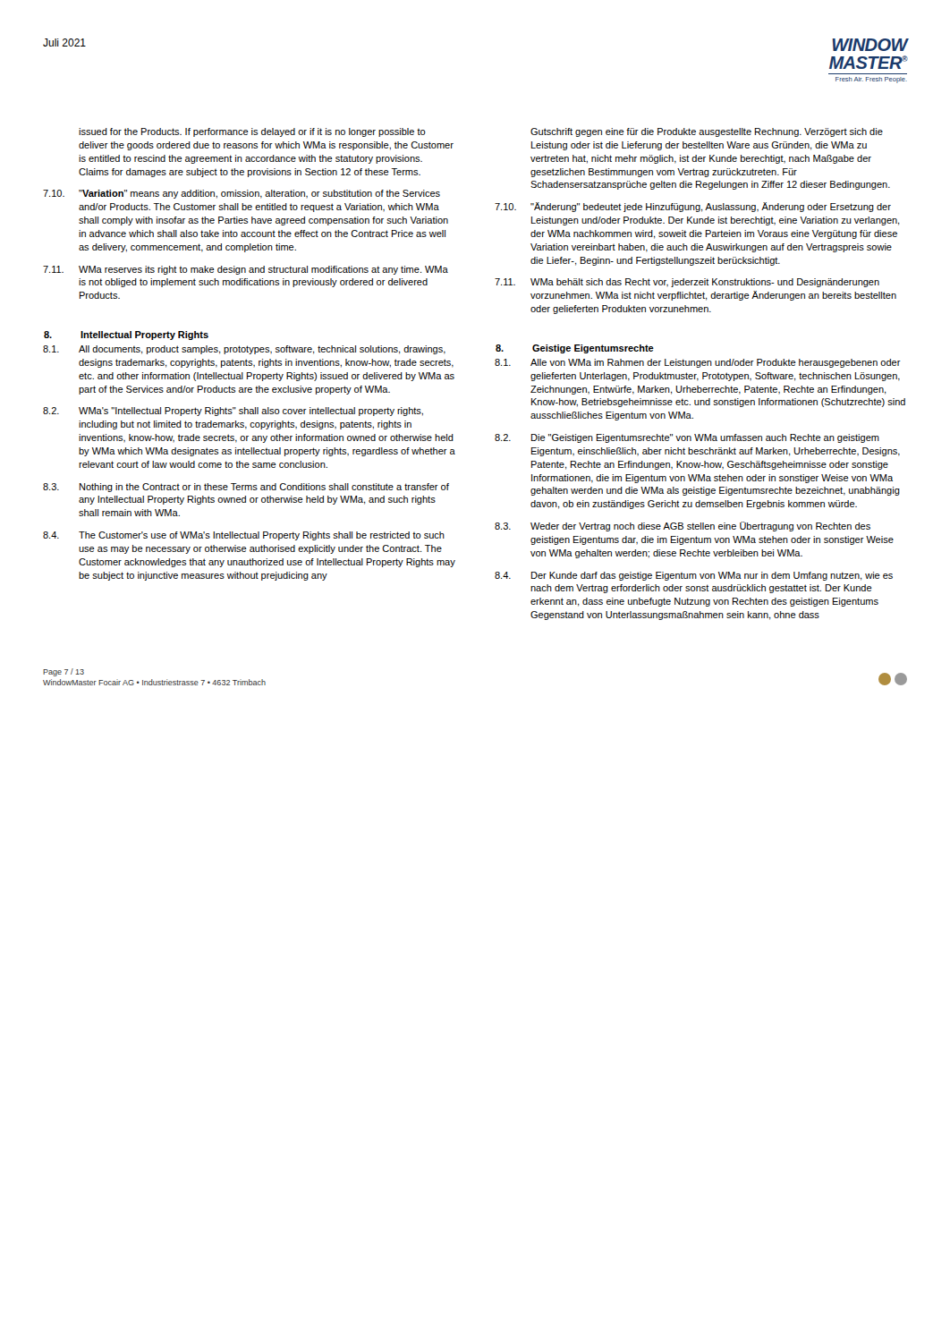Juli 2021
WINDOW
MASTER®
Fresh Air. Fresh People.
| / / issued for the Products. If performance is delayed or if it is no longer possible to deliver the goods ordered due to reasons for which WMa is responsible, the Customer is entitled to rescind the agreement in accordance with the statutory provisions. Claims for damages are subject to the provisions in Section 12 of these Terms. / / 7.10. / " Variation " means any addition, omission, alteration, or substitution of the Services and/or Products. The Customer shall be entitled to request a Variation, which WMa shall comply with insofar as the Parties have agreed compensation for such Variation in advance which shall also take into account the effect on the Contract Price as well as delivery, commencement, and completion time. / / 7.11. / WMa reserves its right to make design and structural modifications at any time. WMa is not obliged to implement such modifications in previously ordered or delivered Products. / / 8. / Intellectual Property Rights / / 8.1. / All documents, product samples, prototypes, software, technical solutions, drawings, designs trademarks, copyrights, patents, rights in inventions, know-how, trade secrets, etc. and other information (Intellectual Property Rights) issued or delivered by WMa as part of the Services and/or Products are the exclusive property of WMa. / / 8.2. / WMa's "Intellectual Property Rights" shall also cover intellectual property rights, including but not limited to trademarks, copyrights, designs, patents, rights in inventions, know-how, trade secrets, or any other information owned or otherwise held by WMa which WMa designates as intellectual property rights, regardless of whether a relevant court of law would come to the same conclusion. / / 8.3. / Nothing in the Contract or in these Terms and Conditions shall constitute a transfer of any Intellectual Property Rights owned or otherwise held by WMa, and such rights shall remain with WMa. / / 8.4. / The Customer's use of WMa's Intellectual Property Rights shall be restricted to such use as may be necessary or otherwise authorised explicitly under the Contract. The Customer acknowledges that any unauthorized use of Intellectual Property Rights may be subject to injunctive measures without prejudicing any / | / / Gutschrift gegen eine für die Produkte ausgestellte Rechnung. Verzögert sich die Leistung oder ist die Lieferung der bestellten Ware aus Gründen, die WMa zu vertreten hat, nicht mehr möglich, ist der Kunde berechtigt, nach Maßgabe der gesetzlichen Bestimmungen vom Vertrag zurückzutreten. Für Schadensersatzansprüche gelten die Regelungen in Ziffer 12 dieser Bedingungen. / / 7.10. / "Änderung" bedeutet jede Hinzufügung, Auslassung, Änderung oder Ersetzung der Leistungen und/oder Produkte. Der Kunde ist berechtigt, eine Variation zu verlangen, der WMa nachkommen wird, soweit die Parteien im Voraus eine Vergütung für diese Variation vereinbart haben, die auch die Auswirkungen auf den Vertragspreis sowie die Liefer-, Beginn- und Fertigstellungszeit berücksichtigt. / / 7.11. / WMa behält sich das Recht vor, jederzeit Konstruktions- und Designänderungen vorzunehmen. WMa ist nicht verpflichtet, derartige Änderungen an bereits bestellten oder gelieferten Produkten vorzunehmen. / / 8. / Geistige Eigentumsrechte / / 8.1. / Alle von WMa im Rahmen der Leistungen und/oder Produkte herausgegebenen oder gelieferten Unterlagen, Produktmuster, Prototypen, Software, technischen Lösungen, Zeichnungen, Entwürfe, Marken, Urheberrechte, Patente, Rechte an Erfindungen, Know-how, Betriebsgeheimnisse etc. und sonstigen Informationen (Schutzrechte) sind ausschließliches Eigentum von WMa. / / 8.2. / Die "Geistigen Eigentumsrechte" von WMa umfassen auch Rechte an geistigem Eigentum, einschließlich, aber nicht beschränkt auf Marken, Urheberrechte, Designs, Patente, Rechte an Erfindungen, Know-how, Geschäftsgeheimnisse oder sonstige Informationen, die im Eigentum von WMa stehen oder in sonstiger Weise von WMa gehalten werden und die WMa als geistige Eigentumsrechte bezeichnet, unabhängig davon, ob ein zuständiges Gericht zu demselben Ergebnis kommen würde. / / 8.3. / Weder der Vertrag noch diese AGB stellen eine Übertragung von Rechten des geistigen Eigentums dar, die im Eigentum von WMa stehen oder in sonstiger Weise von WMa gehalten werden; diese Rechte verbleiben bei WMa. / / 8.4. / Der Kunde darf das geistige Eigentum von WMa nur in dem Umfang nutzen, wie es nach dem Vertrag erforderlich oder sonst ausdrücklich gestattet ist. Der Kunde erkennt an, dass eine unbefugte Nutzung von Rechten des geistigen Eigentums Gegenstand von Unterlassungsmaßnahmen sein kann, ohne dass / |
Page 7 / 13
WindowMaster Focair AG • Industriestrasse 7 • 4632 Trimbach